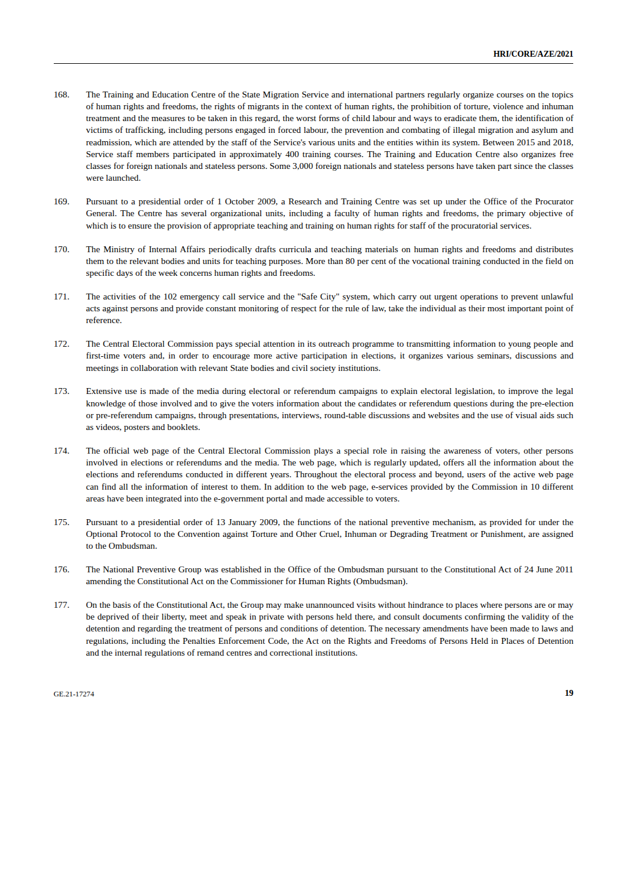HRI/CORE/AZE/2021
168.
The Training and Education Centre of the State Migration Service and international partners regularly organize courses on the topics of human rights and freedoms, the rights of migrants in the context of human rights, the prohibition of torture, violence and inhuman treatment and the measures to be taken in this regard, the worst forms of child labour and ways to eradicate them, the identification of victims of trafficking, including persons engaged in forced labour, the prevention and combating of illegal migration and asylum and readmission, which are attended by the staff of the Service's various units and the entities within its system. Between 2015 and 2018, Service staff members participated in approximately 400 training courses. The Training and Education Centre also organizes free classes for foreign nationals and stateless persons. Some 3,000 foreign nationals and stateless persons have taken part since the classes were launched.
169.
Pursuant to a presidential order of 1 October 2009, a Research and Training Centre was set up under the Office of the Procurator General. The Centre has several organizational units, including a faculty of human rights and freedoms, the primary objective of which is to ensure the provision of appropriate teaching and training on human rights for staff of the procuratorial services.
170.
The Ministry of Internal Affairs periodically drafts curricula and teaching materials on human rights and freedoms and distributes them to the relevant bodies and units for teaching purposes. More than 80 per cent of the vocational training conducted in the field on specific days of the week concerns human rights and freedoms.
171.
The activities of the 102 emergency call service and the "Safe City" system, which carry out urgent operations to prevent unlawful acts against persons and provide constant monitoring of respect for the rule of law, take the individual as their most important point of reference.
172.
The Central Electoral Commission pays special attention in its outreach programme to transmitting information to young people and first-time voters and, in order to encourage more active participation in elections, it organizes various seminars, discussions and meetings in collaboration with relevant State bodies and civil society institutions.
173.
Extensive use is made of the media during electoral or referendum campaigns to explain electoral legislation, to improve the legal knowledge of those involved and to give the voters information about the candidates or referendum questions during the pre-election or pre-referendum campaigns, through presentations, interviews, round-table discussions and websites and the use of visual aids such as videos, posters and booklets.
174.
The official web page of the Central Electoral Commission plays a special role in raising the awareness of voters, other persons involved in elections or referendums and the media. The web page, which is regularly updated, offers all the information about the elections and referendums conducted in different years. Throughout the electoral process and beyond, users of the active web page can find all the information of interest to them. In addition to the web page, e-services provided by the Commission in 10 different areas have been integrated into the e-government portal and made accessible to voters.
175.
Pursuant to a presidential order of 13 January 2009, the functions of the national preventive mechanism, as provided for under the Optional Protocol to the Convention against Torture and Other Cruel, Inhuman or Degrading Treatment or Punishment, are assigned to the Ombudsman.
176.
The National Preventive Group was established in the Office of the Ombudsman pursuant to the Constitutional Act of 24 June 2011 amending the Constitutional Act on the Commissioner for Human Rights (Ombudsman).
177.
On the basis of the Constitutional Act, the Group may make unannounced visits without hindrance to places where persons are or may be deprived of their liberty, meet and speak in private with persons held there, and consult documents confirming the validity of the detention and regarding the treatment of persons and conditions of detention. The necessary amendments have been made to laws and regulations, including the Penalties Enforcement Code, the Act on the Rights and Freedoms of Persons Held in Places of Detention and the internal regulations of remand centres and correctional institutions.
GE.21-17274
19